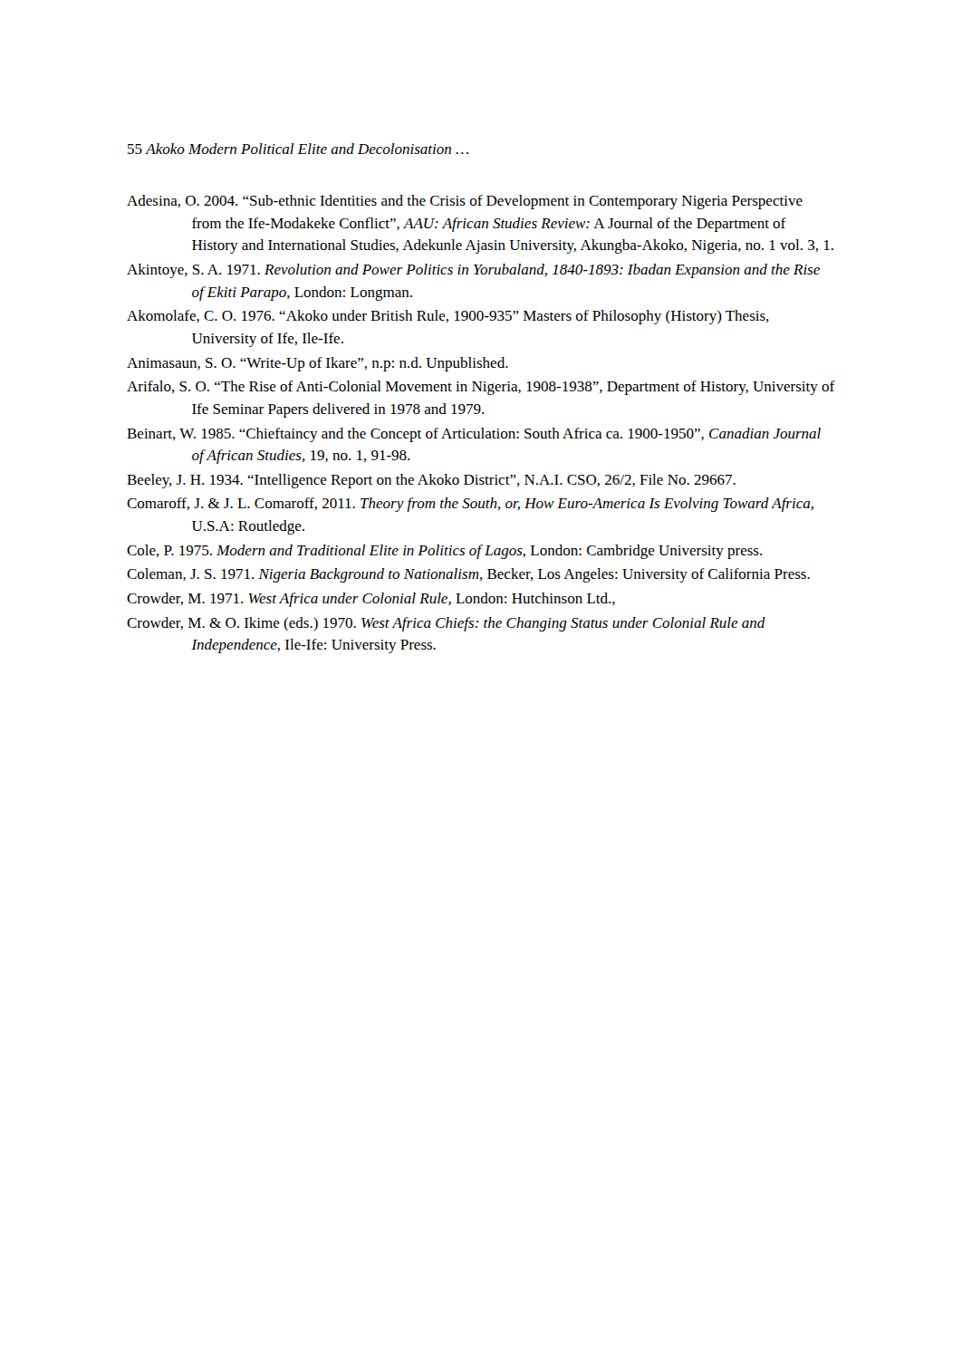55 Akoko Modern Political Elite and Decolonisation …
Adesina, O. 2004. “Sub-ethnic Identities and the Crisis of Development in Contemporary Nigeria Perspective from the Ife-Modakeke Conflict”, AAU: African Studies Review: A Journal of the Department of History and International Studies, Adekunle Ajasin University, Akungba-Akoko, Nigeria, no. 1 vol. 3, 1.
Akintoye, S. A. 1971. Revolution and Power Politics in Yorubaland, 1840-1893: Ibadan Expansion and the Rise of Ekiti Parapo, London: Longman.
Akomolafe, C. O. 1976. “Akoko under British Rule, 1900-935” Masters of Philosophy (History) Thesis, University of Ife, Ile-Ife.
Animasaun, S. O. “Write-Up of Ikare”, n.p: n.d. Unpublished.
Arifalo, S. O. “The Rise of Anti-Colonial Movement in Nigeria, 1908-1938”, Department of History, University of Ife Seminar Papers delivered in 1978 and 1979.
Beinart, W. 1985. “Chieftaincy and the Concept of Articulation: South Africa ca. 1900-1950”, Canadian Journal of African Studies, 19, no. 1, 91-98.
Beeley, J. H. 1934. “Intelligence Report on the Akoko District”, N.A.I. CSO, 26/2, File No. 29667.
Comaroff, J. & J. L. Comaroff, 2011. Theory from the South, or, How Euro-America Is Evolving Toward Africa, U.S.A: Routledge.
Cole, P. 1975. Modern and Traditional Elite in Politics of Lagos, London: Cambridge University press.
Coleman, J. S. 1971. Nigeria Background to Nationalism, Becker, Los Angeles: University of California Press.
Crowder, M. 1971. West Africa under Colonial Rule, London: Hutchinson Ltd.,
Crowder, M. & O. Ikime (eds.) 1970. West Africa Chiefs: the Changing Status under Colonial Rule and Independence, Ile-Ife: University Press.